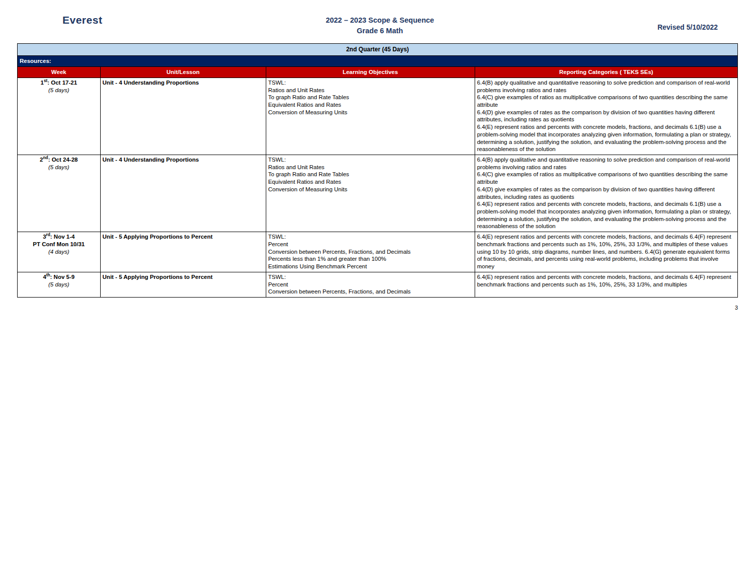Everest
2022 – 2023 Scope & Sequence
Grade 6 Math
Revised 5/10/2022
| 2nd Quarter (45 Days) |
| Resources: |
| Week | Unit/Lesson | Learning Objectives | Reporting Categories ( TEKS SEs) |
| 1 st : Oct 17-21 (5 days) | Unit - 4 Understanding Proportions | TSWL: Ratios and Unit Rates To graph Ratio and Rate Tables Equivalent Ratios and Rates Conversion of Measuring Units | 6.4(B) apply qualitative and quantitative reasoning to solve prediction and comparison of real-world problems involving ratios and rates 6.4(C) give examples of ratios as multiplicative comparisons of two quantities describing the same attribute 6.4(D) give examples of rates as the comparison by division of two quantities having different attributes, including rates as quotients 6.4(E) represent ratios and percents with concrete models, fractions, and decimals 6.1(B) use a problem-solving model that incorporates analyzing given information, formulating a plan or strategy, determining a solution, justifying the solution, and evaluating the problem-solving process and the reasonableness of the solution |
| 2 nd : Oct 24-28 (5 days) | Unit - 4 Understanding Proportions | TSWL: Ratios and Unit Rates To graph Ratio and Rate Tables Equivalent Ratios and Rates Conversion of Measuring Units | 6.4(B) apply qualitative and quantitative reasoning to solve prediction and comparison of real-world problems involving ratios and rates 6.4(C) give examples of ratios as multiplicative comparisons of two quantities describing the same attribute 6.4(D) give examples of rates as the comparison by division of two quantities having different attributes, including rates as quotients 6.4(E) represent ratios and percents with concrete models, fractions, and decimals 6.1(B) use a problem-solving model that incorporates analyzing given information, formulating a plan or strategy, determining a solution, justifying the solution, and evaluating the problem-solving process and the reasonableness of the solution |
| 3 rd : Nov 1-4 PT Conf Mon 10/31 (4 days) | Unit - 5 Applying Proportions to Percent | TSWL: Percent Conversion between Percents, Fractions, and Decimals Percents less than 1% and greater than 100% Estimations Using Benchmark Percent | 6.4(E) represent ratios and percents with concrete models, fractions, and decimals 6.4(F) represent benchmark fractions and percents such as 1%, 10%, 25%, 33 1/3%, and multiples of these values using 10 by 10 grids, strip diagrams, number lines, and numbers. 6.4(G) generate equivalent forms of fractions, decimals, and percents using real-world problems, including problems that involve money |
| 4 th : Nov 5-9 (5 days) | Unit - 5 Applying Proportions to Percent | TSWL: Percent Conversion between Percents, Fractions, and Decimals | 6.4(E) represent ratios and percents with concrete models, fractions, and decimals 6.4(F) represent benchmark fractions and percents such as 1%, 10%, 25%, 33 1/3%, and multiples |
3